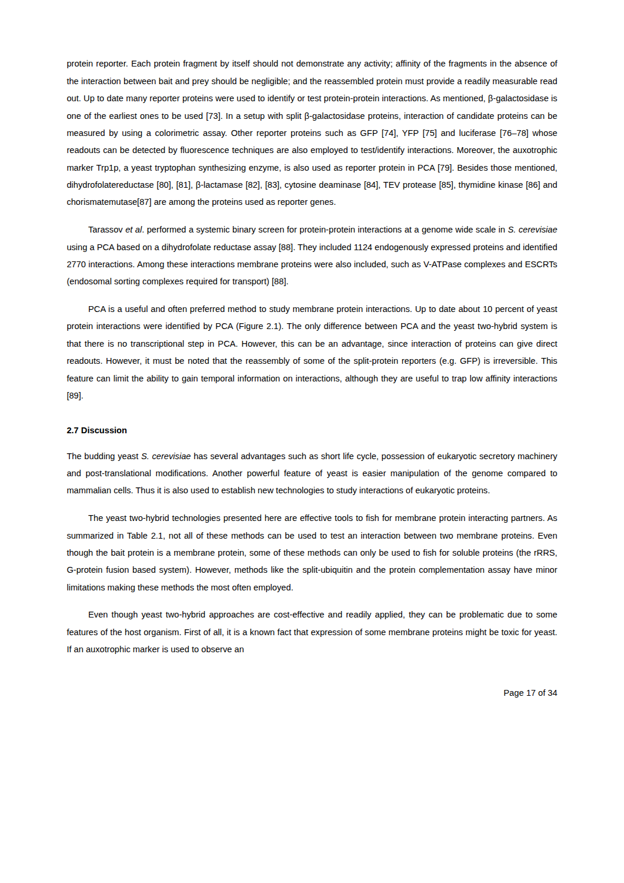protein reporter. Each protein fragment by itself should not demonstrate any activity; affinity of the fragments in the absence of the interaction between bait and prey should be negligible; and the reassembled protein must provide a readily measurable read out. Up to date many reporter proteins were used to identify or test protein-protein interactions. As mentioned, β-galactosidase is one of the earliest ones to be used [73]. In a setup with split β-galactosidase proteins, interaction of candidate proteins can be measured by using a colorimetric assay. Other reporter proteins such as GFP [74], YFP [75] and luciferase [76–78] whose readouts can be detected by fluorescence techniques are also employed to test/identify interactions. Moreover, the auxotrophic marker Trp1p, a yeast tryptophan synthesizing enzyme, is also used as reporter protein in PCA [79]. Besides those mentioned, dihydrofolatereductase [80], [81], β-lactamase [82], [83], cytosine deaminase [84], TEV protease [85], thymidine kinase [86] and chorismatemutase[87] are among the proteins used as reporter genes.
Tarassov et al. performed a systemic binary screen for protein-protein interactions at a genome wide scale in S. cerevisiae using a PCA based on a dihydrofolate reductase assay [88]. They included 1124 endogenously expressed proteins and identified 2770 interactions. Among these interactions membrane proteins were also included, such as V-ATPase complexes and ESCRTs (endosomal sorting complexes required for transport) [88].
PCA is a useful and often preferred method to study membrane protein interactions. Up to date about 10 percent of yeast protein interactions were identified by PCA (Figure 2.1). The only difference between PCA and the yeast two-hybrid system is that there is no transcriptional step in PCA. However, this can be an advantage, since interaction of proteins can give direct readouts. However, it must be noted that the reassembly of some of the split-protein reporters (e.g. GFP) is irreversible. This feature can limit the ability to gain temporal information on interactions, although they are useful to trap low affinity interactions [89].
2.7 Discussion
The budding yeast S. cerevisiae has several advantages such as short life cycle, possession of eukaryotic secretory machinery and post-translational modifications. Another powerful feature of yeast is easier manipulation of the genome compared to mammalian cells. Thus it is also used to establish new technologies to study interactions of eukaryotic proteins.
The yeast two-hybrid technologies presented here are effective tools to fish for membrane protein interacting partners. As summarized in Table 2.1, not all of these methods can be used to test an interaction between two membrane proteins. Even though the bait protein is a membrane protein, some of these methods can only be used to fish for soluble proteins (the rRRS, G-protein fusion based system). However, methods like the split-ubiquitin and the protein complementation assay have minor limitations making these methods the most often employed.
Even though yeast two-hybrid approaches are cost-effective and readily applied, they can be problematic due to some features of the host organism. First of all, it is a known fact that expression of some membrane proteins might be toxic for yeast. If an auxotrophic marker is used to observe an
Page 17 of 34